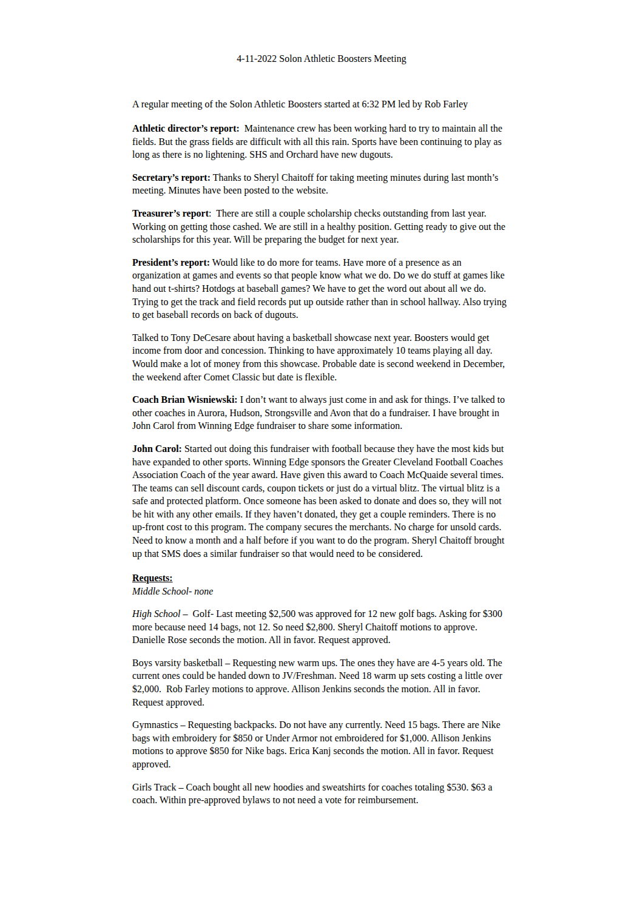4-11-2022 Solon Athletic Boosters Meeting
A regular meeting of the Solon Athletic Boosters started at 6:32 PM led by Rob Farley
Athletic director’s report: Maintenance crew has been working hard to try to maintain all the fields. But the grass fields are difficult with all this rain. Sports have been continuing to play as long as there is no lightening. SHS and Orchard have new dugouts.
Secretary’s report: Thanks to Sheryl Chaitoff for taking meeting minutes during last month’s meeting. Minutes have been posted to the website.
Treasurer’s report: There are still a couple scholarship checks outstanding from last year. Working on getting those cashed. We are still in a healthy position. Getting ready to give out the scholarships for this year. Will be preparing the budget for next year.
President’s report: Would like to do more for teams. Have more of a presence as an organization at games and events so that people know what we do. Do we do stuff at games like hand out t-shirts? Hotdogs at baseball games? We have to get the word out about all we do. Trying to get the track and field records put up outside rather than in school hallway. Also trying to get baseball records on back of dugouts.
Talked to Tony DeCesare about having a basketball showcase next year. Boosters would get income from door and concession. Thinking to have approximately 10 teams playing all day. Would make a lot of money from this showcase. Probable date is second weekend in December, the weekend after Comet Classic but date is flexible.
Coach Brian Wisniewski: I don’t want to always just come in and ask for things. I’ve talked to other coaches in Aurora, Hudson, Strongsville and Avon that do a fundraiser. I have brought in John Carol from Winning Edge fundraiser to share some information.
John Carol: Started out doing this fundraiser with football because they have the most kids but have expanded to other sports. Winning Edge sponsors the Greater Cleveland Football Coaches Association Coach of the year award. Have given this award to Coach McQuaide several times. The teams can sell discount cards, coupon tickets or just do a virtual blitz. The virtual blitz is a safe and protected platform. Once someone has been asked to donate and does so, they will not be hit with any other emails. If they haven’t donated, they get a couple reminders. There is no up-front cost to this program. The company secures the merchants. No charge for unsold cards. Need to know a month and a half before if you want to do the program. Sheryl Chaitoff brought up that SMS does a similar fundraiser so that would need to be considered.
Requests:
Middle School- none
High School – Golf- Last meeting $2,500 was approved for 12 new golf bags. Asking for $300 more because need 14 bags, not 12. So need $2,800. Sheryl Chaitoff motions to approve. Danielle Rose seconds the motion. All in favor. Request approved.
Boys varsity basketball – Requesting new warm ups. The ones they have are 4-5 years old. The current ones could be handed down to JV/Freshman. Need 18 warm up sets costing a little over $2,000. Rob Farley motions to approve. Allison Jenkins seconds the motion. All in favor. Request approved.
Gymnastics – Requesting backpacks. Do not have any currently. Need 15 bags. There are Nike bags with embroidery for $850 or Under Armor not embroidered for $1,000. Allison Jenkins motions to approve $850 for Nike bags. Erica Kanj seconds the motion. All in favor. Request approved.
Girls Track – Coach bought all new hoodies and sweatshirts for coaches totaling $530. $63 a coach. Within pre-approved bylaws to not need a vote for reimbursement.